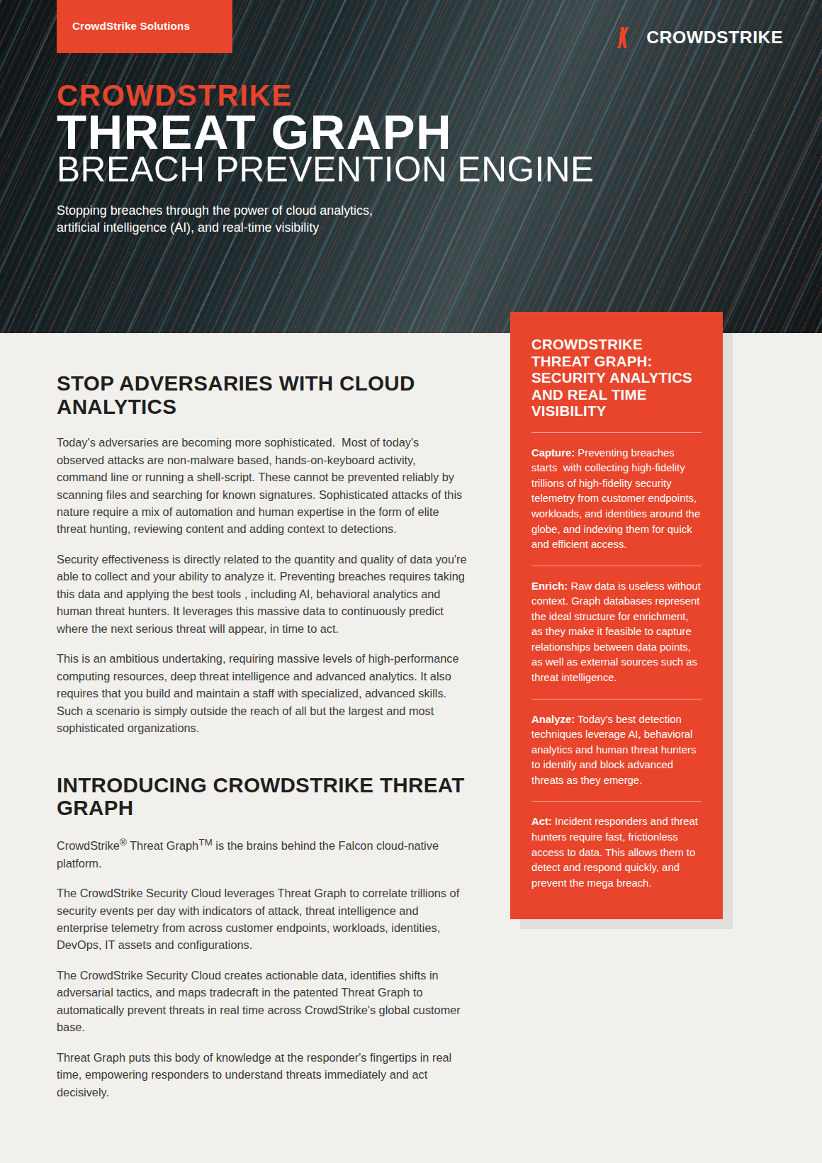CrowdStrike Solutions
CROWDSTRIKE
CROWDSTRIKE THREAT GRAPH BREACH PREVENTION ENGINE
Stopping breaches through the power of cloud analytics,
artificial intelligence (AI), and real-time visibility
STOP ADVERSARIES WITH CLOUD ANALYTICS
Today's adversaries are becoming more sophisticated. Most of today's observed attacks are non-malware based, hands-on-keyboard activity, command line or running a shell-script. These cannot be prevented reliably by scanning files and searching for known signatures. Sophisticated attacks of this nature require a mix of automation and human expertise in the form of elite threat hunting, reviewing content and adding context to detections.
Security effectiveness is directly related to the quantity and quality of data you're able to collect and your ability to analyze it. Preventing breaches requires taking this data and applying the best tools , including AI, behavioral analytics and human threat hunters. It leverages this massive data to continuously predict where the next serious threat will appear, in time to act.
This is an ambitious undertaking, requiring massive levels of high-performance computing resources, deep threat intelligence and advanced analytics. It also requires that you build and maintain a staff with specialized, advanced skills.
Such a scenario is simply outside the reach of all but the largest and most sophisticated organizations.
INTRODUCING CROWDSTRIKE THREAT GRAPH
CrowdStrike® Threat GraphTM is the brains behind the Falcon cloud-native platform.
The CrowdStrike Security Cloud leverages Threat Graph to correlate trillions of security events per day with indicators of attack, threat intelligence and enterprise telemetry from across customer endpoints, workloads, identities, DevOps, IT assets and configurations.
The CrowdStrike Security Cloud creates actionable data, identifies shifts in adversarial tactics, and maps tradecraft in the patented Threat Graph to automatically prevent threats in real time across CrowdStrike's global customer base.
Threat Graph puts this body of knowledge at the responder's fingertips in real time, empowering responders to understand threats immediately and act decisively.
CrowdStrike
Threat Graph:
Security Analytics
and Real Time
Visibility
Capture: Preventing breaches starts with collecting high-fidelity trillions of high-fidelity security telemetry from customer endpoints, workloads, and identities around the globe, and indexing them for quick and efficient access.
Enrich: Raw data is useless without context. Graph databases represent
the ideal structure for enrichment, as they make it feasible to capture relationships between data points, as well as external sources such as threat intelligence.
Analyze: Today's best detection techniques leverage AI, behavioral analytics and human threat hunters to identify and block advanced threats as they emerge.
Act: Incident responders and threat hunters require fast, frictionless access to data. This allows them to detect and respond quickly, and prevent the mega breach.